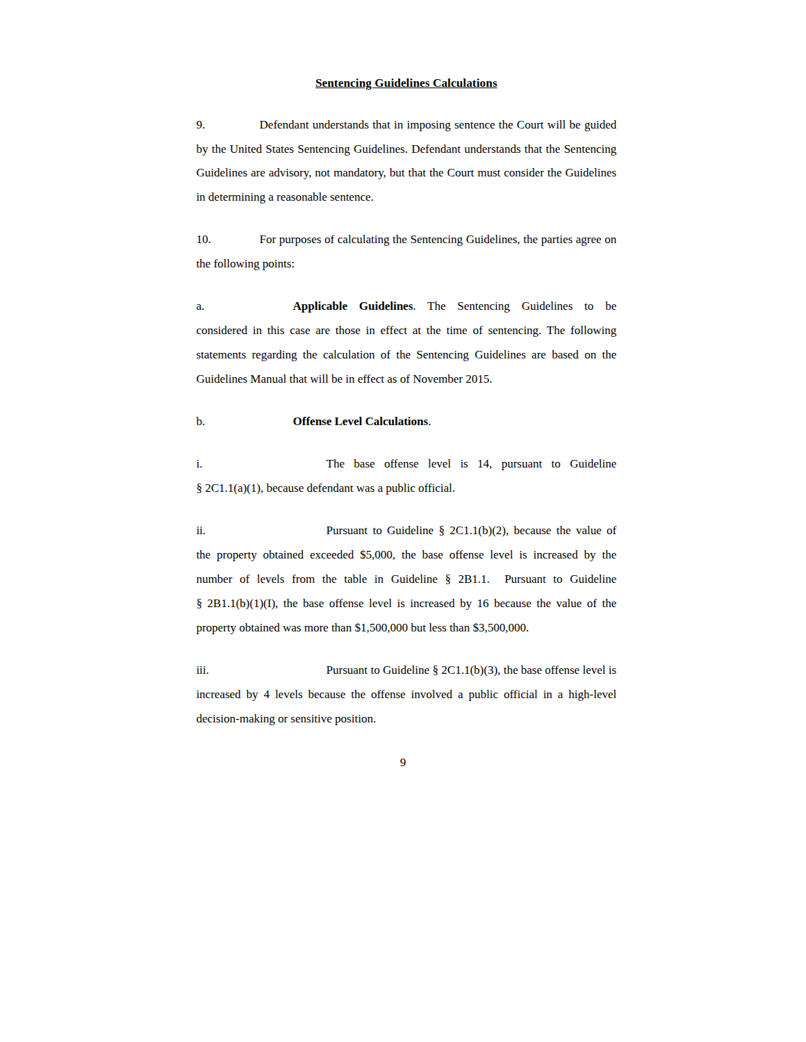Sentencing Guidelines Calculations
9. Defendant understands that in imposing sentence the Court will be guided by the United States Sentencing Guidelines. Defendant understands that the Sentencing Guidelines are advisory, not mandatory, but that the Court must consider the Guidelines in determining a reasonable sentence.
10. For purposes of calculating the Sentencing Guidelines, the parties agree on the following points:
a. Applicable Guidelines. The Sentencing Guidelines to be considered in this case are those in effect at the time of sentencing. The following statements regarding the calculation of the Sentencing Guidelines are based on the Guidelines Manual that will be in effect as of November 2015.
b. Offense Level Calculations.
i. The base offense level is 14, pursuant to Guideline § 2C1.1(a)(1), because defendant was a public official.
ii. Pursuant to Guideline § 2C1.1(b)(2), because the value of the property obtained exceeded $5,000, the base offense level is increased by the number of levels from the table in Guideline § 2B1.1. Pursuant to Guideline § 2B1.1(b)(1)(I), the base offense level is increased by 16 because the value of the property obtained was more than $1,500,000 but less than $3,500,000.
iii. Pursuant to Guideline § 2C1.1(b)(3), the base offense level is increased by 4 levels because the offense involved a public official in a high-level decision-making or sensitive position.
9